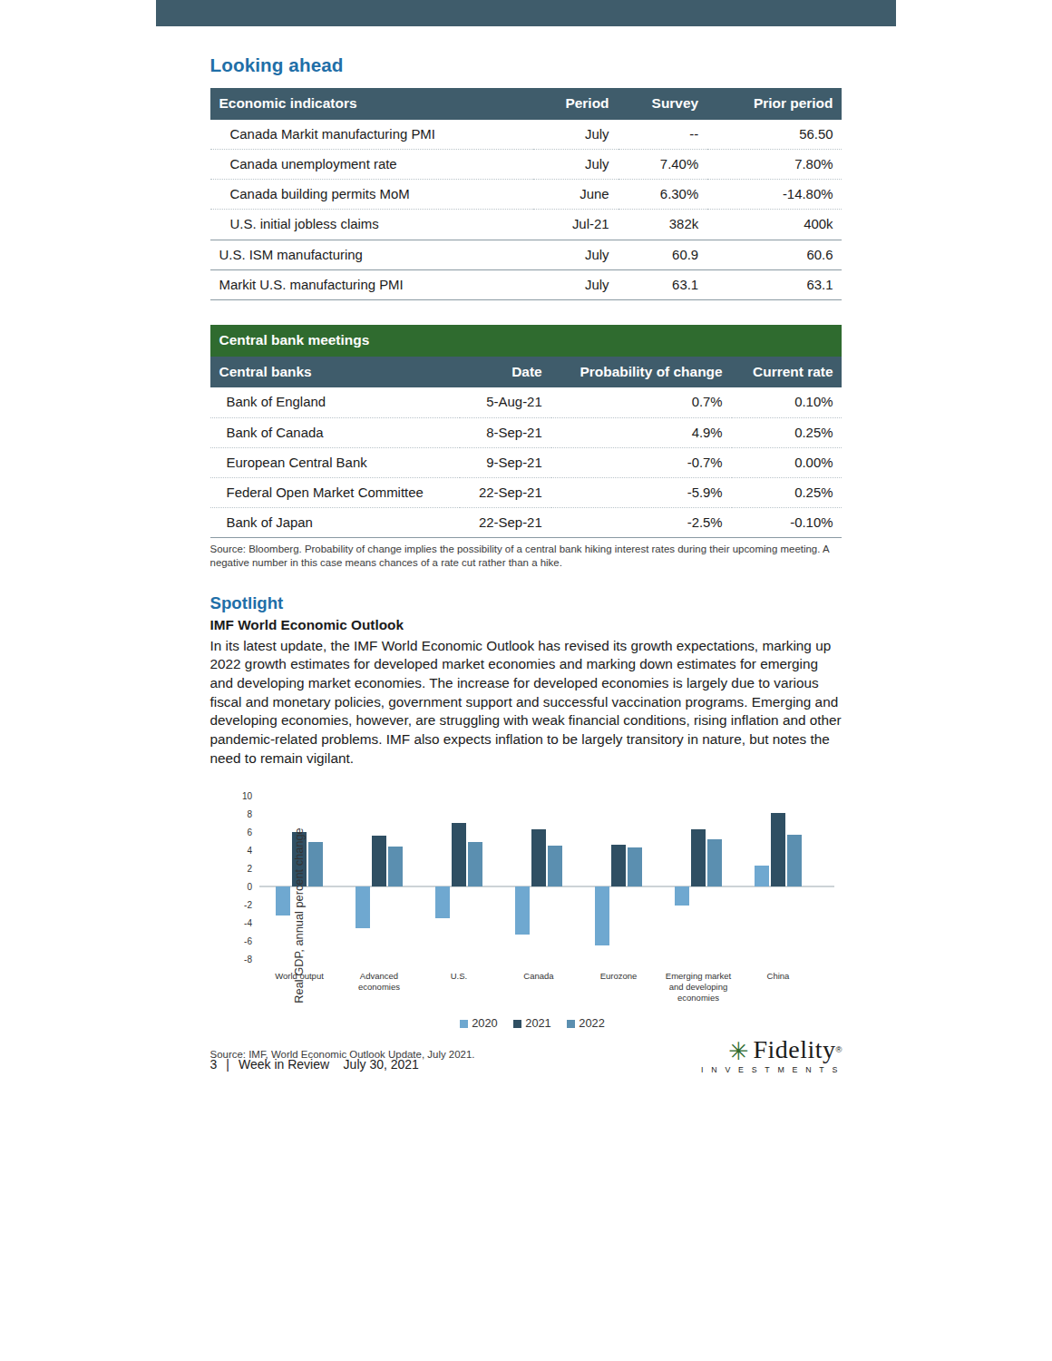Looking ahead
| Economic indicators | Period | Survey | Prior period |
| --- | --- | --- | --- |
| Canada Markit manufacturing PMI | July | -- | 56.50 |
| Canada unemployment rate | July | 7.40% | 7.80% |
| Canada building permits MoM | June | 6.30% | -14.80% |
| U.S. initial jobless claims | Jul-21 | 382k | 400k |
| U.S. ISM manufacturing | July | 60.9 | 60.6 |
| Markit U.S. manufacturing PMI | July | 63.1 | 63.1 |
| Central bank meetings |
| --- |
| Central banks | Date | Probability of change | Current rate |
| Bank of England | 5-Aug-21 | 0.7% | 0.10% |
| Bank of Canada | 8-Sep-21 | 4.9% | 0.25% |
| European Central Bank | 9-Sep-21 | -0.7% | 0.00% |
| Federal Open Market Committee | 22-Sep-21 | -5.9% | 0.25% |
| Bank of Japan | 22-Sep-21 | -2.5% | -0.10% |
Source: Bloomberg. Probability of change implies the possibility of a central bank hiking interest rates during their upcoming meeting. A negative number in this case means chances of a rate cut rather than a hike.
Spotlight
IMF World Economic Outlook
In its latest update, the IMF World Economic Outlook has revised its growth expectations, marking up 2022 growth estimates for developed market economies and marking down estimates for emerging and developing market economies. The increase for developed economies is largely due to various fiscal and monetary policies, government support and successful vaccination programs. Emerging and developing economies, however, are struggling with weak financial conditions, rising inflation and other pandemic-related problems. IMF also expects inflation to be largely transitory in nature, but notes the need to remain vigilant.
Real GDP, annual percent change
10 8 6 4 2 0 -2 -4 -6 -8 Group 1: World output 2020 -3.2, 2021 6.0, 2022 4.9 World output Advanced economies U.S. Canada Eurozone Emerging market and developing economies China
2020 2021 2022
Source: IMF, World Economic Outlook Update, July 2021.
3|Week in Review July 30, 2021
✳Fidelity®
I N V E S T M E N T S